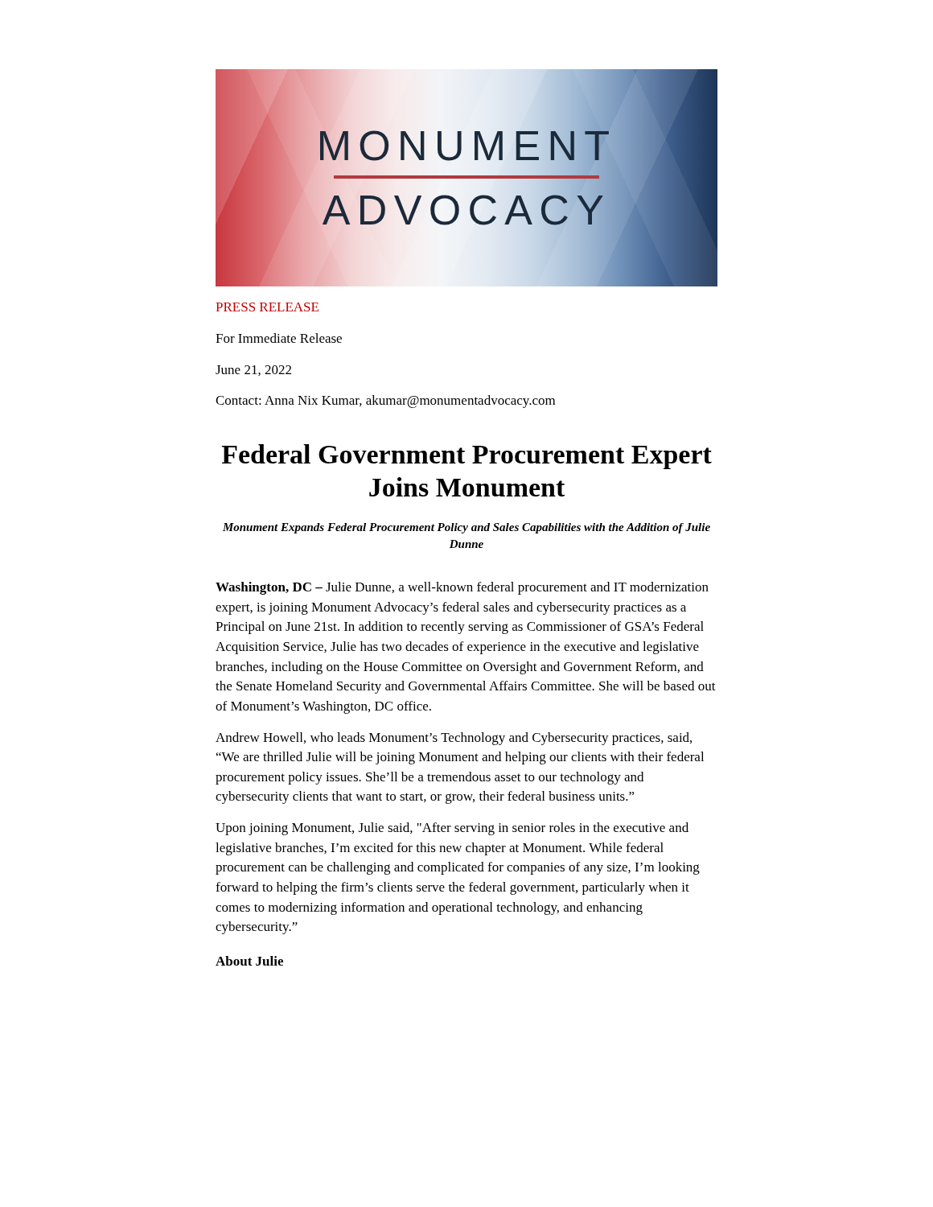Monument
Advocacy
PRESS RELEASE
For Immediate Release
June 21, 2022
Contact: Anna Nix Kumar, akumar@monumentadvocacy.com
Federal Government Procurement Expert Joins Monument
Monument Expands Federal Procurement Policy and Sales Capabilities with the Addition of Julie Dunne
Washington, DC – Julie Dunne, a well-known federal procurement and IT modernization expert, is joining Monument Advocacy’s federal sales and cybersecurity practices as a Principal on June 21st. In addition to recently serving as Commissioner of GSA’s Federal Acquisition Service, Julie has two decades of experience in the executive and legislative branches, including on the House Committee on Oversight and Government Reform, and the Senate Homeland Security and Governmental Affairs Committee. She will be based out of Monument’s Washington, DC office.
Andrew Howell, who leads Monument’s Technology and Cybersecurity practices, said, “We are thrilled Julie will be joining Monument and helping our clients with their federal procurement policy issues. She’ll be a tremendous asset to our technology and cybersecurity clients that want to start, or grow, their federal business units.”
Upon joining Monument, Julie said, "After serving in senior roles in the executive and legislative branches, I’m excited for this new chapter at Monument. While federal procurement can be challenging and complicated for companies of any size, I’m looking forward to helping the firm’s clients serve the federal government, particularly when it comes to modernizing information and operational technology, and enhancing cybersecurity.”
About Julie